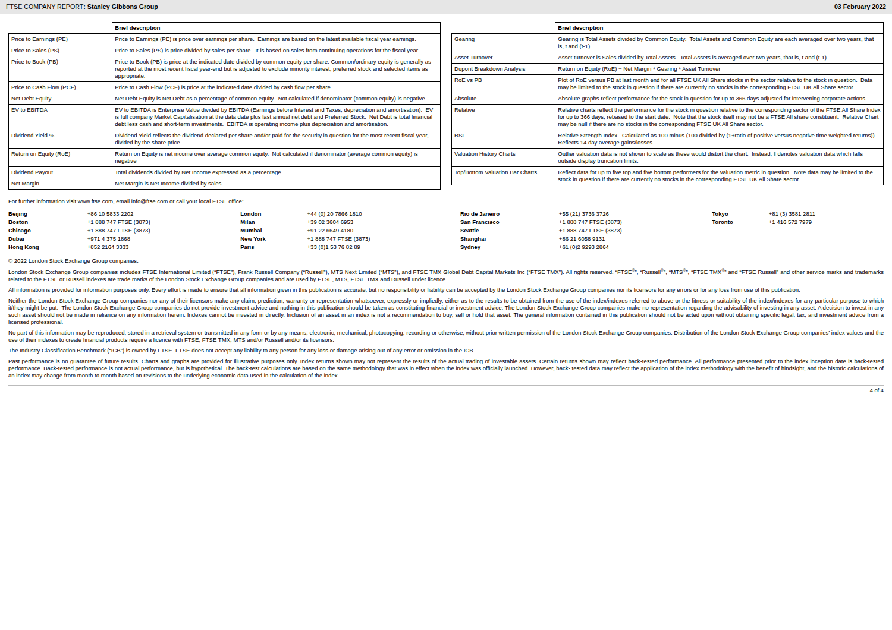FTSE COMPANY REPORT: Stanley Gibbons Group
03 February 2022
| | Brief description |
| --- | --- |
| Price to Earnings (PE) | Price to Earnings (PE) is price over earnings per share. Earnings are based on the latest available fiscal year earnings. |
| Price to Sales (PS) | Price to Sales (PS) is price divided by sales per share. It is based on sales from continuing operations for the fiscal year. |
| Price to Book (PB) | Price to Book (PB) is price at the indicated date divided by common equity per share. Common/ordinary equity is generally as reported at the most recent fiscal year-end but is adjusted to exclude minority interest, preferred stock and selected items as appropriate. |
| Price to Cash Flow (PCF) | Price to Cash Flow (PCF) is price at the indicated date divided by cash flow per share. |
| Net Debt Equity | Net Debt Equity is Net Debt as a percentage of common equity. Not calculated if denominator (common equity) is negative |
| EV to EBITDA | EV to EBITDA is Enterprise Value divided by EBITDA (Earnings before Interest and Taxes, depreciation and amortisation). EV is full company Market Capitalisation at the data date plus last annual net debt and Preferred Stock. Net Debt is total financial debt less cash and short-term investments. EBITDA is operating income plus depreciation and amortisation. |
| Dividend Yield % | Dividend Yield reflects the dividend declared per share and/or paid for the security in question for the most recent fiscal year, divided by the share price. |
| Return on Equity (RoE) | Return on Equity is net income over average common equity. Not calculated if denominator (average common equity) is negative |
| Dividend Payout | Total dividends divided by Net Income expressed as a percentage. |
| Net Margin | Net Margin is Net Income divided by sales. |
| | Brief description |
| --- | --- |
| Gearing | Gearing is Total Assets divided by Common Equity. Total Assets and Common Equity are each averaged over two years, that is, t and (t-1). |
| Asset Turnover | Asset turnover is Sales divided by Total Assets. Total Assets is averaged over two years, that is, t and (t-1). |
| Dupont Breakdown Analysis | Return on Equity (RoE) = Net Margin * Gearing * Asset Turnover |
| RoE vs PB | Plot of RoE versus PB at last month end for all FTSE UK All Share stocks in the sector relative to the stock in question. Data may be limited to the stock in question if there are currently no stocks in the corresponding FTSE UK All Share sector. |
| Absolute | Absolute graphs reflect performance for the stock in question for up to 366 days adjusted for intervening corporate actions. |
| Relative | Relative charts reflect the performance for the stock in question relative to the corresponding sector of the FTSE All Share Index for up to 366 days, rebased to the start date. Note that the stock itself may not be a FTSE All share constituent. Relative Chart may be null if there are no stocks in the corresponding FTSE UK All Share sector. |
| RSI | Relative Strength Index. Calculated as 100 minus (100 divided by (1+ratio of positive versus negative time weighted returns)). Reflects 14 day average gains/losses |
| Valuation History Charts | Outlier valuation data is not shown to scale as these would distort the chart. Instead, ‖ denotes valuation data which falls outside display truncation limits. |
| Top/Bottom Valuation Bar Charts | Reflect data for up to five top and five bottom performers for the valuation metric in question. Note data may be limited to the stock in question if there are currently no stocks in the corresponding FTSE UK All Share sector. |
For further information visit www.ftse.com, email info@ftse.com or call your local FTSE office:
| Beijing | +86 10 5833 2202 | London | +44 (0) 20 7866 1810 | Rio de Janeiro | +55 (21) 3736 3726 | Tokyo | +81 (3) 3581 2811 |
| Boston | +1 888 747 FTSE (3873) | Milan | +39 02 3604 6953 | San Francisco | +1 888 747 FTSE (3873) | Toronto | +1 416 572 7979 |
| Chicago | +1 888 747 FTSE (3873) | Mumbai | +91 22 6649 4180 | Seattle | +1 888 747 FTSE (3873) | | |
| Dubai | +971 4 375 1868 | New York | +1 888 747 FTSE (3873) | Shanghai | +86 21 6058 9131 | | |
| Hong Kong | +852 2164 3333 | Paris | +33 (0)1 53 76 82 89 | Sydney | +61 (0)2 9293 2864 | | |
© 2022 London Stock Exchange Group companies.
London Stock Exchange Group companies includes FTSE International Limited (“FTSE”), Frank Russell Company (“Russell”), MTS Next Limited (“MTS”), and FTSE TMX Global Debt Capital Markets Inc (“FTSE TMX”). All rights reserved. “FTSE®”, “Russell®”, “MTS®”, “FTSE TMX®” and “FTSE Russell” and other service marks and trademarks related to the FTSE or Russell indexes are trade marks of the London Stock Exchange Group companies and are used by FTSE, MTS, FTSE TMX and Russell under licence.
All information is provided for information purposes only. Every effort is made to ensure that all information given in this publication is accurate, but no responsibility or liability can be accepted by the London Stock Exchange Group companies nor its licensors for any errors or for any loss from use of this publication.
Neither the London Stock Exchange Group companies nor any of their licensors make any claim, prediction, warranty or representation whatsoever, expressly or impliedly, either as to the results to be obtained from the use of the index/indexes referred to above or the fitness or suitability of the index/indexes for any particular purpose to which it/they might be put. The London Stock Exchange Group companies do not provide investment advice and nothing in this publication should be taken as constituting financial or investment advice. The London Stock Exchange Group companies make no representation regarding the advisability of investing in any asset. A decision to invest in any such asset should not be made in reliance on any information herein. Indexes cannot be invested in directly. Inclusion of an asset in an index is not a recommendation to buy, sell or hold that asset. The general information contained in this publication should not be acted upon without obtaining specific legal, tax, and investment advice from a licensed professional.
No part of this information may be reproduced, stored in a retrieval system or transmitted in any form or by any means, electronic, mechanical, photocopying, recording or otherwise, without prior written permission of the London Stock Exchange Group companies. Distribution of the London Stock Exchange Group companies’ index values and the use of their indexes to create financial products require a licence with FTSE, FTSE TMX, MTS and/or Russell and/or its licensors.
The Industry Classification Benchmark (“ICB”) is owned by FTSE. FTSE does not accept any liability to any person for any loss or damage arising out of any error or omission in the ICB.
Past performance is no guarantee of future results. Charts and graphs are provided for illustrative purposes only. Index returns shown may not represent the results of the actual trading of investable assets. Certain returns shown may reflect back-tested performance. All performance presented prior to the index inception date is back-tested performance. Back-tested performance is not actual performance, but is hypothetical. The back-test calculations are based on the same methodology that was in effect when the index was officially launched. However, back- tested data may reflect the application of the index methodology with the benefit of hindsight, and the historic calculations of an index may change from month to month based on revisions to the underlying economic data used in the calculation of the index.
4 of 4